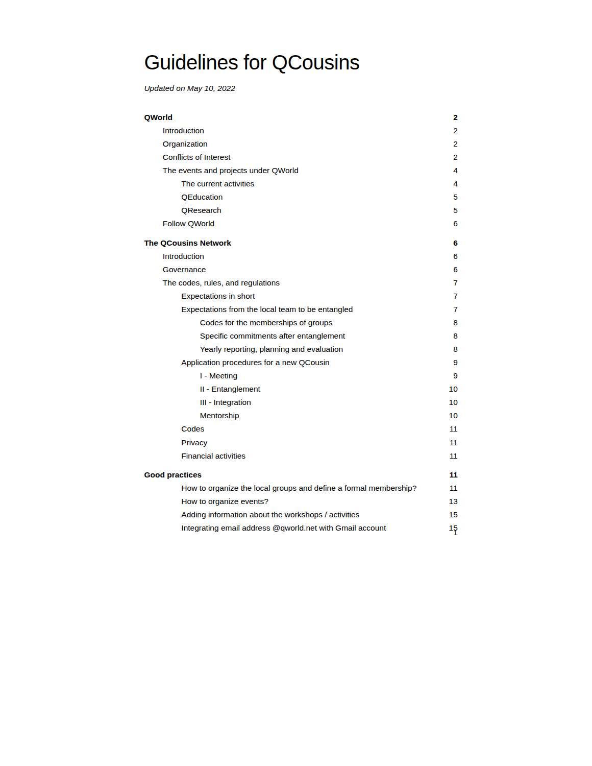Guidelines for QCousins
Updated on May 10, 2022
| QWorld | 2 |
| Introduction | 2 |
| Organization | 2 |
| Conflicts of Interest | 2 |
| The events and projects under QWorld | 4 |
| The current activities | 4 |
| QEducation | 5 |
| QResearch | 5 |
| Follow QWorld | 6 |
| The QCousins Network | 6 |
| Introduction | 6 |
| Governance | 6 |
| The codes, rules, and regulations | 7 |
| Expectations in short | 7 |
| Expectations from the local team to be entangled | 7 |
| Codes for the memberships of groups | 8 |
| Specific commitments after entanglement | 8 |
| Yearly reporting, planning and evaluation | 8 |
| Application procedures for a new QCousin | 9 |
| I - Meeting | 9 |
| II - Entanglement | 10 |
| III - Integration | 10 |
| Mentorship | 10 |
| Codes | 11 |
| Privacy | 11 |
| Financial activities | 11 |
| Good practices | 11 |
| How to organize the local groups and define a formal membership? | 11 |
| How to organize events? | 13 |
| Adding information about the workshops / activities | 15 |
| Integrating email address @qworld.net with Gmail account | 15 |
1